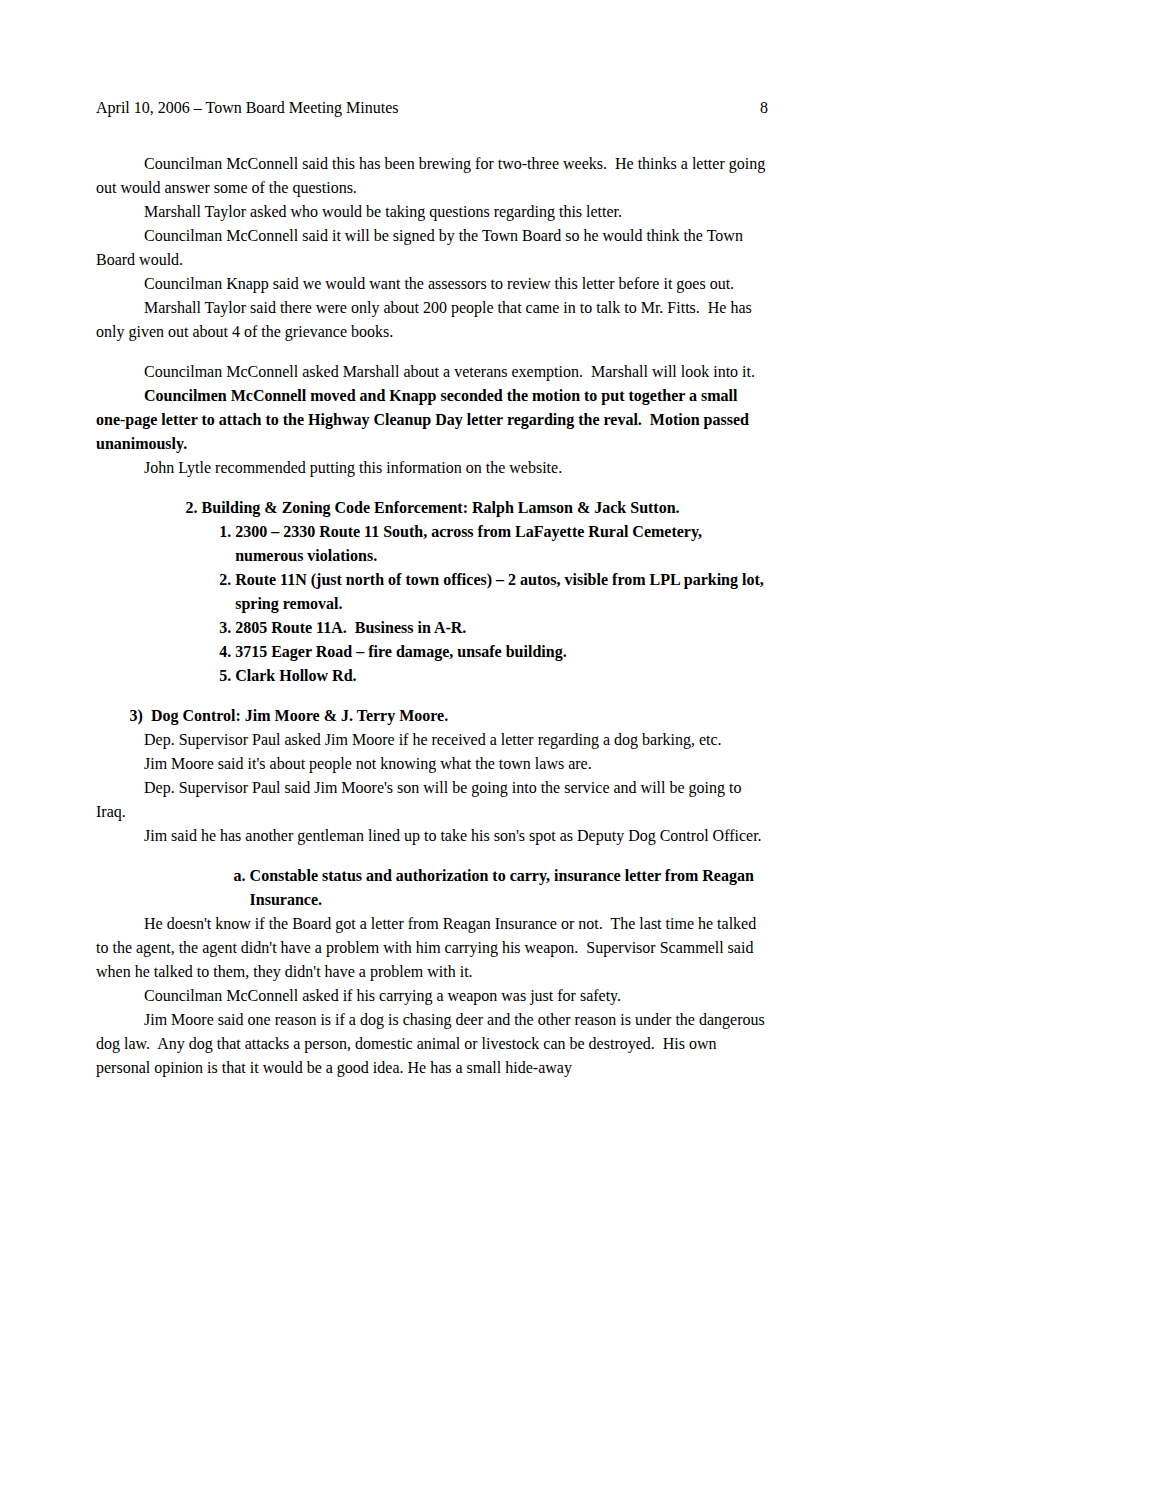April 10, 2006 – Town Board Meeting Minutes 8
Councilman McConnell said this has been brewing for two-three weeks. He thinks a letter going out would answer some of the questions.
Marshall Taylor asked who would be taking questions regarding this letter.
Councilman McConnell said it will be signed by the Town Board so he would think the Town Board would.
Councilman Knapp said we would want the assessors to review this letter before it goes out.
Marshall Taylor said there were only about 200 people that came in to talk to Mr. Fitts. He has only given out about 4 of the grievance books.
Councilman McConnell asked Marshall about a veterans exemption. Marshall will look into it.
Councilmen McConnell moved and Knapp seconded the motion to put together a small one-page letter to attach to the Highway Cleanup Day letter regarding the reval. Motion passed unanimously.
John Lytle recommended putting this information on the website.
Building & Zoning Code Enforcement: Ralph Lamson & Jack Sutton.
2300 – 2330 Route 11 South, across from LaFayette Rural Cemetery, numerous violations.
Route 11N (just north of town offices) – 2 autos, visible from LPL parking lot, spring removal.
2805 Route 11A. Business in A-R.
3715 Eager Road – fire damage, unsafe building.
Clark Hollow Rd.
3) Dog Control: Jim Moore & J. Terry Moore.
Dep. Supervisor Paul asked Jim Moore if he received a letter regarding a dog barking, etc.
Jim Moore said it's about people not knowing what the town laws are.
Dep. Supervisor Paul said Jim Moore's son will be going into the service and will be going to Iraq.
Jim said he has another gentleman lined up to take his son's spot as Deputy Dog Control Officer.
Constable status and authorization to carry, insurance letter from Reagan Insurance.
He doesn't know if the Board got a letter from Reagan Insurance or not. The last time he talked to the agent, the agent didn't have a problem with him carrying his weapon. Supervisor Scammell said when he talked to them, they didn't have a problem with it.
Councilman McConnell asked if his carrying a weapon was just for safety.
Jim Moore said one reason is if a dog is chasing deer and the other reason is under the dangerous dog law. Any dog that attacks a person, domestic animal or livestock can be destroyed. His own personal opinion is that it would be a good idea. He has a small hide-away